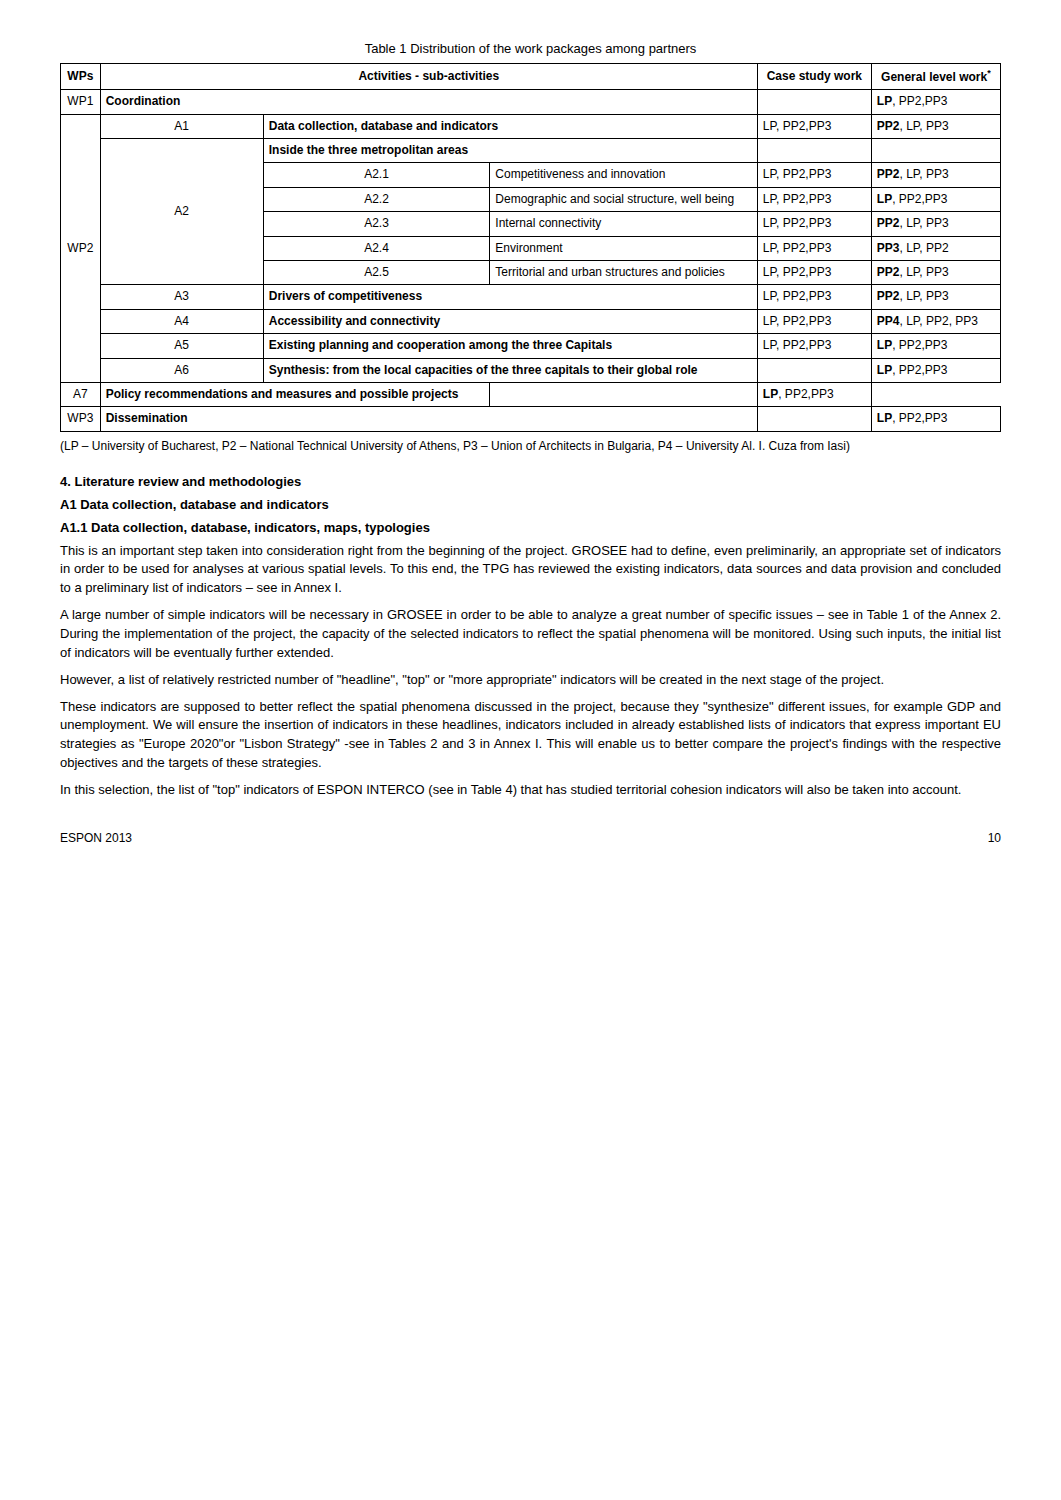Table 1 Distribution of the work packages among partners
| WPs | Activities - sub-activities | Case study work | General level work * |
| --- | --- | --- | --- |
| WP1 | Coordination | | LP , PP2,PP3 |
| WP2 | A1 | Data collection, database and indicators | LP, PP2,PP3 | PP2 , LP, PP3 |
| A2 | Inside the three metropolitan areas | | |
| A2.1 | Competitiveness and innovation | LP, PP2,PP3 | PP2 , LP, PP3 |
| A2.2 | Demographic and social structure, well being | LP, PP2,PP3 | LP , PP2,PP3 |
| A2.3 | Internal connectivity | LP, PP2,PP3 | PP2 , LP, PP3 |
| A2.4 | Environment | LP, PP2,PP3 | PP3 , LP, PP2 |
| A2.5 | Territorial and urban structures and policies | LP, PP2,PP3 | PP2 , LP, PP3 |
| A3 | Drivers of competitiveness | LP, PP2,PP3 | PP2 , LP, PP3 |
| A4 | Accessibility and connectivity | LP, PP2,PP3 | PP4 , LP, PP2, PP3 |
| A5 | Existing planning and cooperation among the three Capitals | LP, PP2,PP3 | LP , PP2,PP3 |
| A6 | Synthesis: from the local capacities of the three capitals to their global role | | LP , PP2,PP3 |
| A7 | Policy recommendations and measures and possible projects | | LP , PP2,PP3 |
| WP3 | Dissemination | | LP , PP2,PP3 |
(LP – University of Bucharest, P2 – National Technical University of Athens, P3 – Union of Architects in Bulgaria, P4 – University Al. I. Cuza from Iasi)
4. Literature review and methodologies
A1 Data collection, database and indicators
A1.1 Data collection, database, indicators, maps, typologies
This is an important step taken into consideration right from the beginning of the project. GROSEE had to define, even preliminarily, an appropriate set of indicators in order to be used for analyses at various spatial levels. To this end, the TPG has reviewed the existing indicators, data sources and data provision and concluded to a preliminary list of indicators – see in Annex I.
A large number of simple indicators will be necessary in GROSEE in order to be able to analyze a great number of specific issues – see in Table 1 of the Annex 2. During the implementation of the project, the capacity of the selected indicators to reflect the spatial phenomena will be monitored. Using such inputs, the initial list of indicators will be eventually further extended.
However, a list of relatively restricted number of "headline", "top" or "more appropriate" indicators will be created in the next stage of the project.
These indicators are supposed to better reflect the spatial phenomena discussed in the project, because they "synthesize" different issues, for example GDP and unemployment. We will ensure the insertion of indicators in these headlines, indicators included in already established lists of indicators that express important EU strategies as "Europe 2020"or "Lisbon Strategy" -see in Tables 2 and 3 in Annex I. This will enable us to better compare the project's findings with the respective objectives and the targets of these strategies.
In this selection, the list of "top" indicators of ESPON INTERCO (see in Table 4) that has studied territorial cohesion indicators will also be taken into account.
ESPON 2013 10